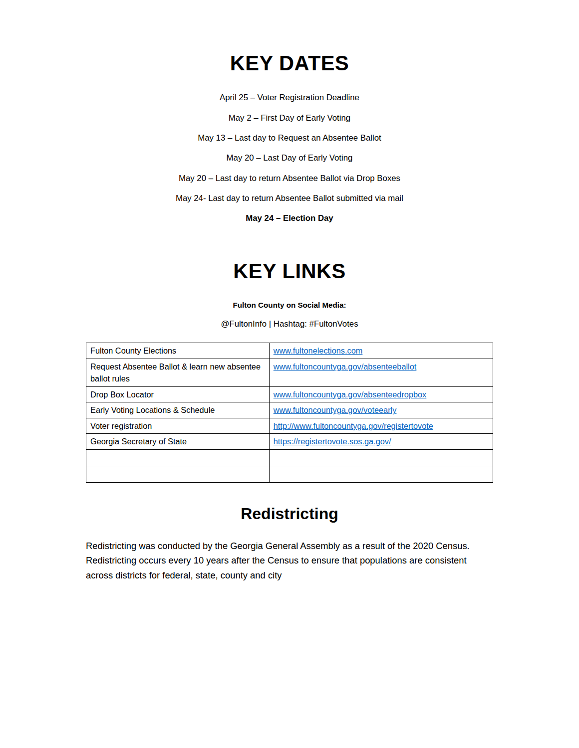KEY DATES
April 25 – Voter Registration Deadline
May 2 – First Day of Early Voting
May 13 – Last day to Request an Absentee Ballot
May 20 – Last Day of Early Voting
May 20 – Last day to return Absentee Ballot via Drop Boxes
May 24- Last day to return Absentee Ballot submitted via mail
May 24 – Election Day
KEY LINKS
Fulton County on Social Media:
@FultonInfo | Hashtag: #FultonVotes
| Fulton County Elections | www.fultonelections.com |
| Request Absentee Ballot & learn new absentee ballot rules | www.fultoncountyga.gov/absenteeballot |
| Drop Box Locator | www.fultoncountyga.gov/absenteedropbox |
| Early Voting Locations & Schedule | www.fultoncountyga.gov/voteearly |
| Voter registration | http://www.fultoncountyga.gov/registertovote |
| Georgia Secretary of State | https://registertovote.sos.ga.gov/ |
Redistricting
Redistricting was conducted by the Georgia General Assembly as a result of the 2020 Census. Redistricting occurs every 10 years after the Census to ensure that populations are consistent across districts for federal, state, county and city